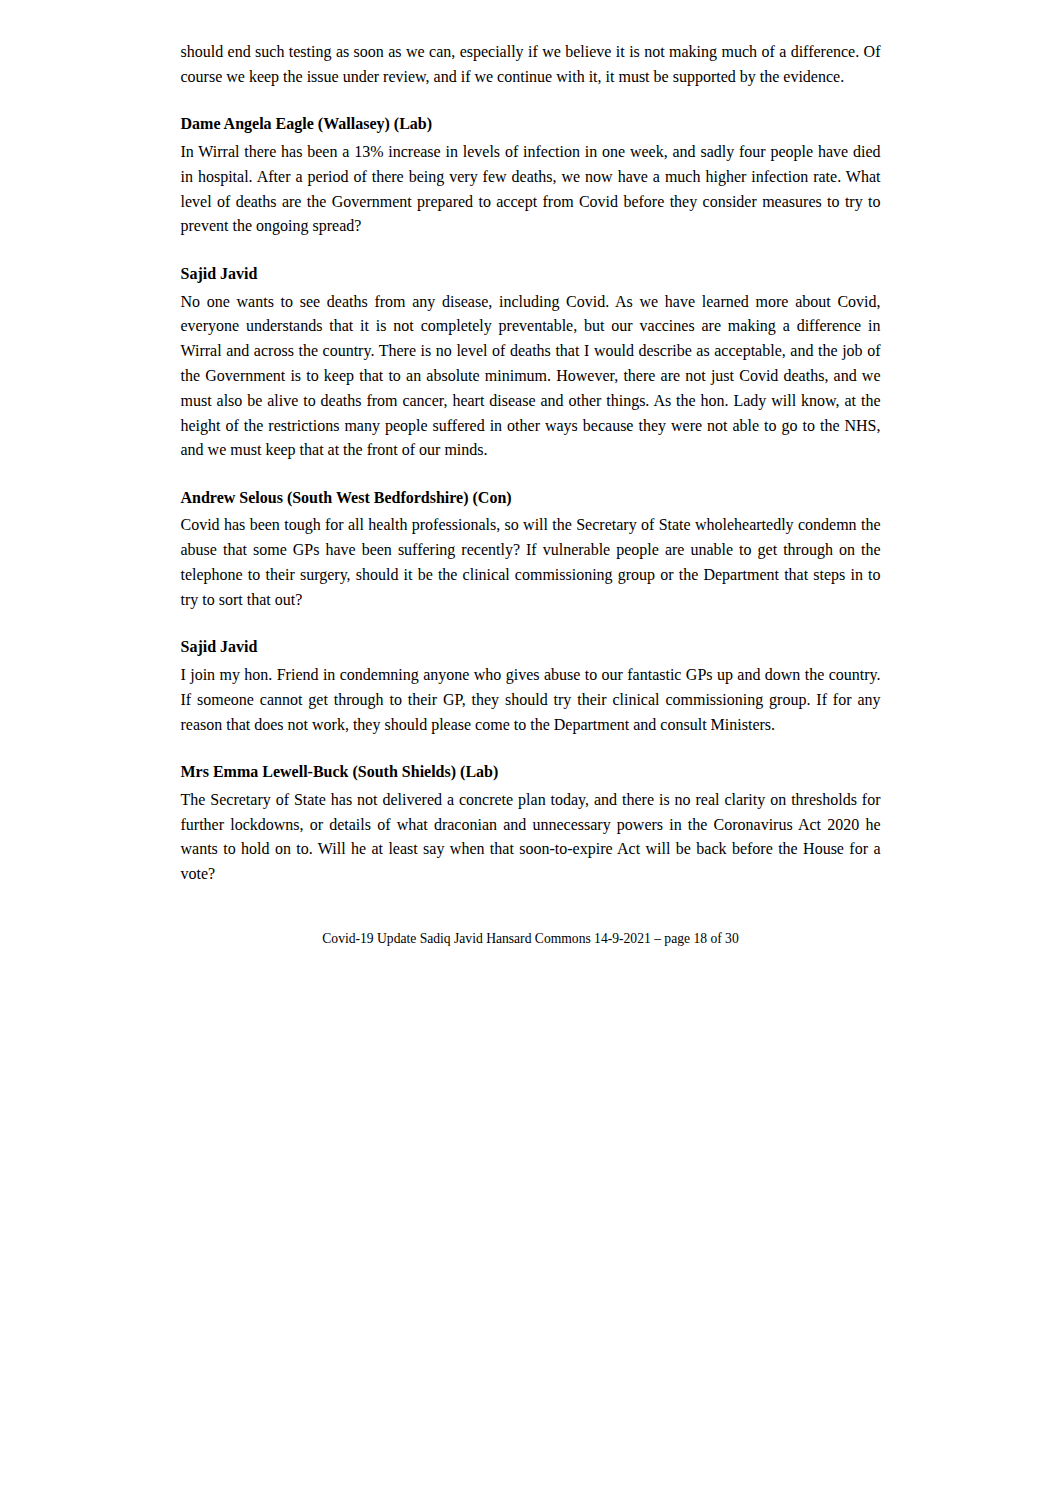should end such testing as soon as we can, especially if we believe it is not making much of a difference. Of course we keep the issue under review, and if we continue with it, it must be supported by the evidence.
Dame Angela Eagle (Wallasey) (Lab)
In Wirral there has been a 13% increase in levels of infection in one week, and sadly four people have died in hospital. After a period of there being very few deaths, we now have a much higher infection rate. What level of deaths are the Government prepared to accept from Covid before they consider measures to try to prevent the ongoing spread?
Sajid Javid
No one wants to see deaths from any disease, including Covid. As we have learned more about Covid, everyone understands that it is not completely preventable, but our vaccines are making a difference in Wirral and across the country. There is no level of deaths that I would describe as acceptable, and the job of the Government is to keep that to an absolute minimum. However, there are not just Covid deaths, and we must also be alive to deaths from cancer, heart disease and other things. As the hon. Lady will know, at the height of the restrictions many people suffered in other ways because they were not able to go to the NHS, and we must keep that at the front of our minds.
Andrew Selous (South West Bedfordshire) (Con)
Covid has been tough for all health professionals, so will the Secretary of State wholeheartedly condemn the abuse that some GPs have been suffering recently? If vulnerable people are unable to get through on the telephone to their surgery, should it be the clinical commissioning group or the Department that steps in to try to sort that out?
Sajid Javid
I join my hon. Friend in condemning anyone who gives abuse to our fantastic GPs up and down the country. If someone cannot get through to their GP, they should try their clinical commissioning group. If for any reason that does not work, they should please come to the Department and consult Ministers.
Mrs Emma Lewell-Buck (South Shields) (Lab)
The Secretary of State has not delivered a concrete plan today, and there is no real clarity on thresholds for further lockdowns, or details of what draconian and unnecessary powers in the Coronavirus Act 2020 he wants to hold on to. Will he at least say when that soon-to-expire Act will be back before the House for a vote?
Covid-19 Update Sadiq Javid Hansard Commons 14-9-2021 – page 18 of 30